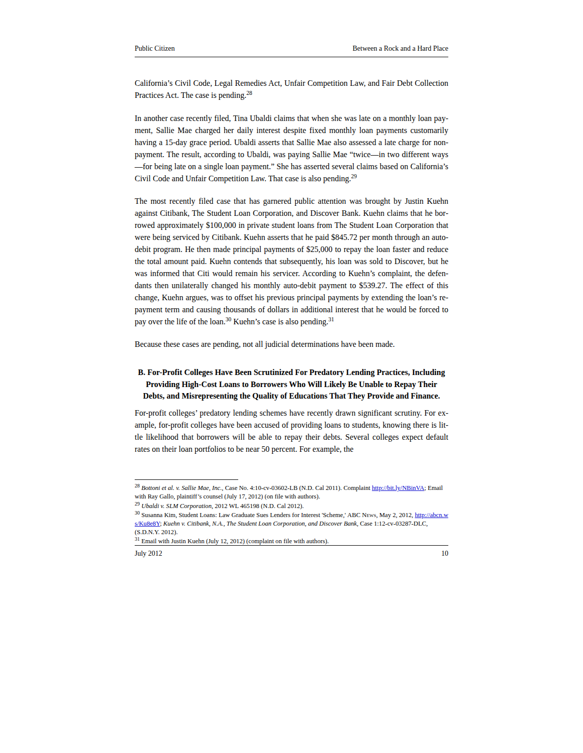Public Citizen Between a Rock and a Hard Place
California’s Civil Code, Legal Remedies Act, Unfair Competition Law, and Fair Debt Collection Practices Act. The case is pending.28
In another case recently filed, Tina Ubaldi claims that when she was late on a monthly loan payment, Sallie Mae charged her daily interest despite fixed monthly loan payments customarily having a 15-day grace period. Ubaldi asserts that Sallie Mae also assessed a late charge for nonpayment. The result, according to Ubaldi, was paying Sallie Mae “twice—in two different ways—for being late on a single loan payment.” She has asserted several claims based on California’s Civil Code and Unfair Competition Law. That case is also pending.29
The most recently filed case that has garnered public attention was brought by Justin Kuehn against Citibank, The Student Loan Corporation, and Discover Bank. Kuehn claims that he borrowed approximately $100,000 in private student loans from The Student Loan Corporation that were being serviced by Citibank. Kuehn asserts that he paid $845.72 per month through an auto-debit program. He then made principal payments of $25,000 to repay the loan faster and reduce the total amount paid. Kuehn contends that subsequently, his loan was sold to Discover, but he was informed that Citi would remain his servicer. According to Kuehn’s complaint, the defendants then unilaterally changed his monthly auto-debit payment to $539.27. The effect of this change, Kuehn argues, was to offset his previous principal payments by extending the loan’s repayment term and causing thousands of dollars in additional interest that he would be forced to pay over the life of the loan.30 Kuehn’s case is also pending.31
Because these cases are pending, not all judicial determinations have been made.
B. For-Profit Colleges Have Been Scrutinized For Predatory Lending Practices, Including Providing High-Cost Loans to Borrowers Who Will Likely Be Unable to Repay Their Debts, and Misrepresenting the Quality of Educations That They Provide and Finance.
For-profit colleges’ predatory lending schemes have recently drawn significant scrutiny. For example, for-profit colleges have been accused of providing loans to students, knowing there is little likelihood that borrowers will be able to repay their debts. Several colleges expect default rates on their loan portfolios to be near 50 percent. For example, the
28 Bottoni et al. v. Sallie Mae, Inc., Case No. 4:10-cv-03602-LB (N.D. Cal 2011). Complaint http://bit.ly/NBinVA; Email with Ray Gallo, plaintiff’s counsel (July 17, 2012) (on file with authors).
29 Ubaldi v. SLM Corporation, 2012 WL 465198 (N.D. Cal 2012).
30 Susanna Kim, Student Loans: Law Graduate Sues Lenders for Interest 'Scheme,' ABC News, May 2, 2012, http://abcn.ws/Ku8e8Y; Kuehn v. Citibank, N.A., The Student Loan Corporation, and Discover Bank, Case 1:12-cv-03287-DLC, (S.D.N.Y. 2012).
31 Email with Justin Kuehn (July 12, 2012) (complaint on file with authors).
July 2012 10